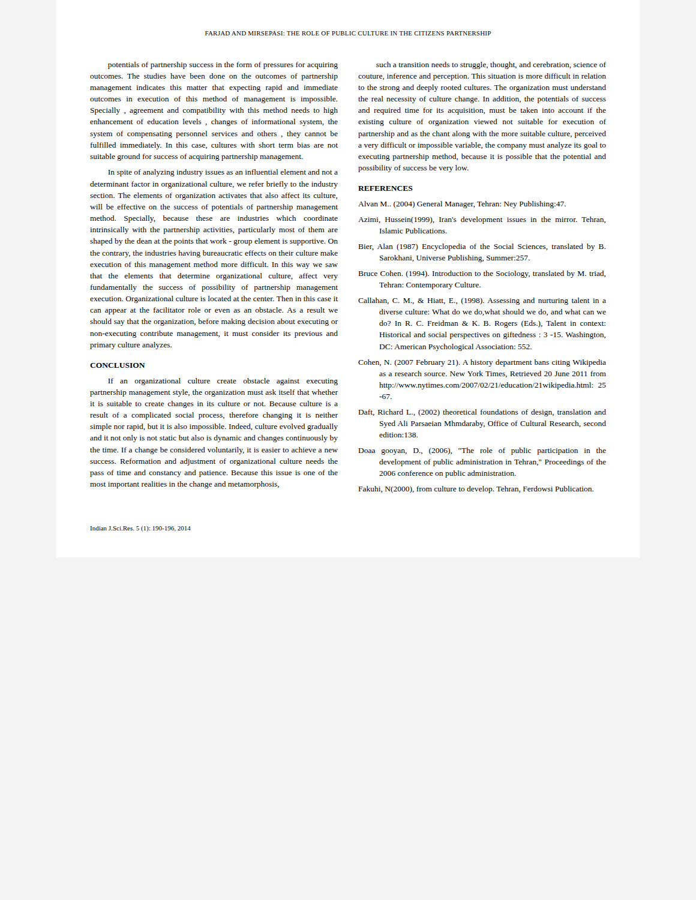Farjad and Mirsepasi: The Role of Public Culture in the Citizens Partnership
potentials of partnership success in the form of pressures for acquiring outcomes. The studies have been done on the outcomes of partnership management indicates this matter that expecting rapid and immediate outcomes in execution of this method of management is impossible. Specially , agreement and compatibility with this method needs to high enhancement of education levels , changes of informational system, the system of compensating personnel services and others , they cannot be fulfilled immediately. In this case, cultures with short term bias are not suitable ground for success of acquiring partnership management.
In spite of analyzing industry issues as an influential element and not a determinant factor in organizational culture, we refer briefly to the industry section. The elements of organization activates that also affect its culture, will be effective on the success of potentials of partnership management method. Specially, because these are industries which coordinate intrinsically with the partnership activities, particularly most of them are shaped by the dean at the points that work - group element is supportive. On the contrary, the industries having bureaucratic effects on their culture make execution of this management method more difficult. In this way we saw that the elements that determine organizational culture, affect very fundamentally the success of possibility of partnership management execution. Organizational culture is located at the center. Then in this case it can appear at the facilitator role or even as an obstacle. As a result we should say that the organization, before making decision about executing or non-executing contribute management, it must consider its previous and primary culture analyzes.
CONCLUSION
If an organizational culture create obstacle against executing partnership management style, the organization must ask itself that whether it is suitable to create changes in its culture or not. Because culture is a result of a complicated social process, therefore changing it is neither simple nor rapid, but it is also impossible. Indeed, culture evolved gradually and it not only is not static but also is dynamic and changes continuously by the time. If a change be considered voluntarily, it is easier to achieve a new success. Reformation and adjustment of organizational culture needs the pass of time and constancy and patience. Because this issue is one of the most important realities in the change and metamorphosis,
such a transition needs to struggle, thought, and cerebration, science of couture, inference and perception. This situation is more difficult in relation to the strong and deeply rooted cultures. The organization must understand the real necessity of culture change. In addition, the potentials of success and required time for its acquisition, must be taken into account if the existing culture of organization viewed not suitable for execution of partnership and as the chant along with the more suitable culture, perceived a very difficult or impossible variable, the company must analyze its goal to executing partnership method, because it is possible that the potential and possibility of success be very low.
REFERENCES
Alvan M.. (2004) General Manager, Tehran: Ney Publishing:47.
Azimi, Hussein(1999), Iran's development issues in the mirror. Tehran, Islamic Publications.
Bier, Alan (1987) Encyclopedia of the Social Sciences, translated by B. Sarokhani, Universe Publishing, Summer:257.
Bruce Cohen. (1994). Introduction to the Sociology, translated by M. triad, Tehran: Contemporary Culture.
Callahan, C. M., & Hiatt, E., (1998). Assessing and nurturing talent in a diverse culture: What do we do,what should we do, and what can we do? In R. C. Freidman & K. B. Rogers (Eds.), Talent in context: Historical and social perspectives on giftedness : 3 -15. Washington, DC: American Psychological Association: 552.
Cohen, N. (2007 February 21). A history department bans citing Wikipedia as a research source. New York Times, Retrieved 20 June 2011 from http://www.nytimes.com/2007/02/21/education/21wikipedia.html: 25 -67.
Daft, Richard L., (2002) theoretical foundations of design, translation and Syed Ali Parsaeian Mhmdaraby, Office of Cultural Research, second edition:138.
Doaa gooyan, D., (2006), "The role of public participation in the development of public administration in Tehran," Proceedings of the 2006 conference on public administration.
Fakuhi, N(2000), from culture to develop. Tehran, Ferdowsi Publication.
Indian J.Sci.Res. 5 (1): 190-196, 2014